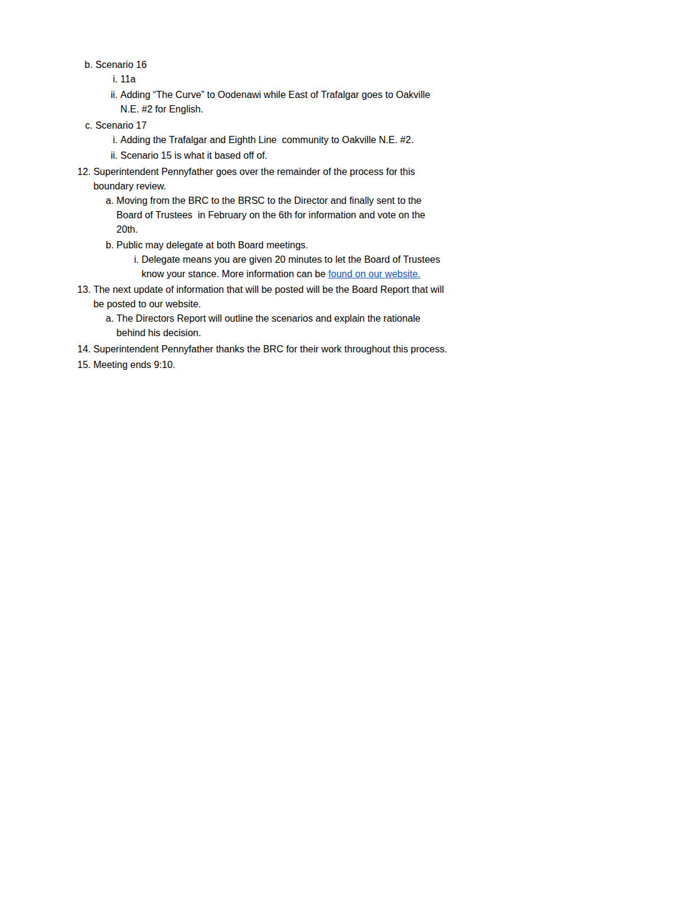Scenario 16
11a
Adding “The Curve” to Oodenawi while East of Trafalgar goes to Oakville N.E. #2 for English.
Scenario 17
Adding the Trafalgar and Eighth Line community to Oakville N.E. #2.
Scenario 15 is what it based off of.
Superintendent Pennyfather goes over the remainder of the process for this boundary review.
Moving from the BRC to the BRSC to the Director and finally sent to the Board of Trustees in February on the 6th for information and vote on the 20th.
Public may delegate at both Board meetings.
Delegate means you are given 20 minutes to let the Board of Trustees know your stance. More information can be found on our website.
The next update of information that will be posted will be the Board Report that will be posted to our website.
The Directors Report will outline the scenarios and explain the rationale behind his decision.
Superintendent Pennyfather thanks the BRC for their work throughout this process.
Meeting ends 9:10.